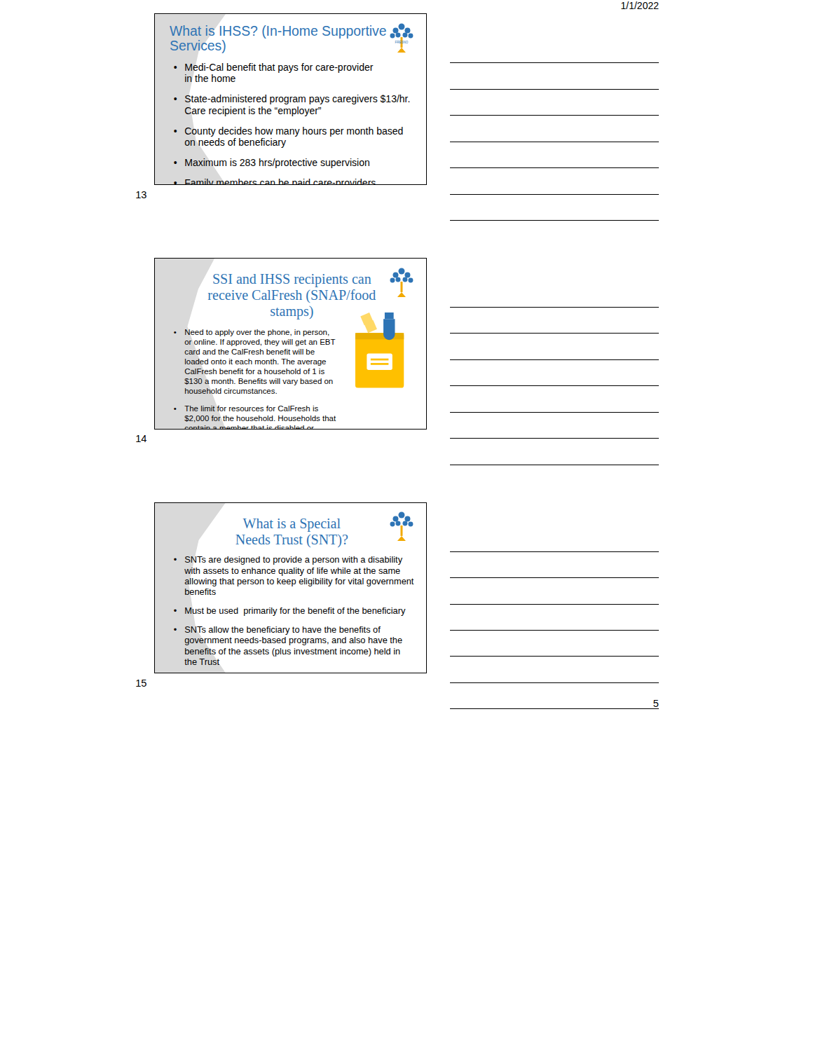1/1/2022
FRESNO
What is IHSS? (In-Home Supportive Services)
Medi-Cal benefit that pays for care-provider
in the home
State-administered program pays caregivers $13/hr. Care recipient is the “employer”
County decides how many hours per month based on needs of beneficiary
Maximum is 283 hrs/protective supervision
Family members can be paid care-providers
13
SSI and IHSS recipients can receive CalFresh (SNAP/food stamps)
Need to apply over the phone, in person, or online. If approved, they will get an EBT card and the CalFresh benefit will be loaded onto it each month. The average CalFresh benefit for a household of 1 is $130 a month. Benefits will vary based on household circumstances.
The limit for resources for CalFresh is $2,000 for the household. Households that contain a member that is disabled or elderly (over 60) can have resources up to $3,000.
14
What is a Special Needs Trust (SNT)?
SNTs are designed to provide a person with a disability with assets to enhance quality of life while at the same allowing that person to keep eligibility for vital government benefits
Must be used primarily for the benefit of the beneficiary
SNTs allow the beneficiary to have the benefits of government needs-based programs, and also have the benefits of the assets (plus investment income) held in the Trust
15
5